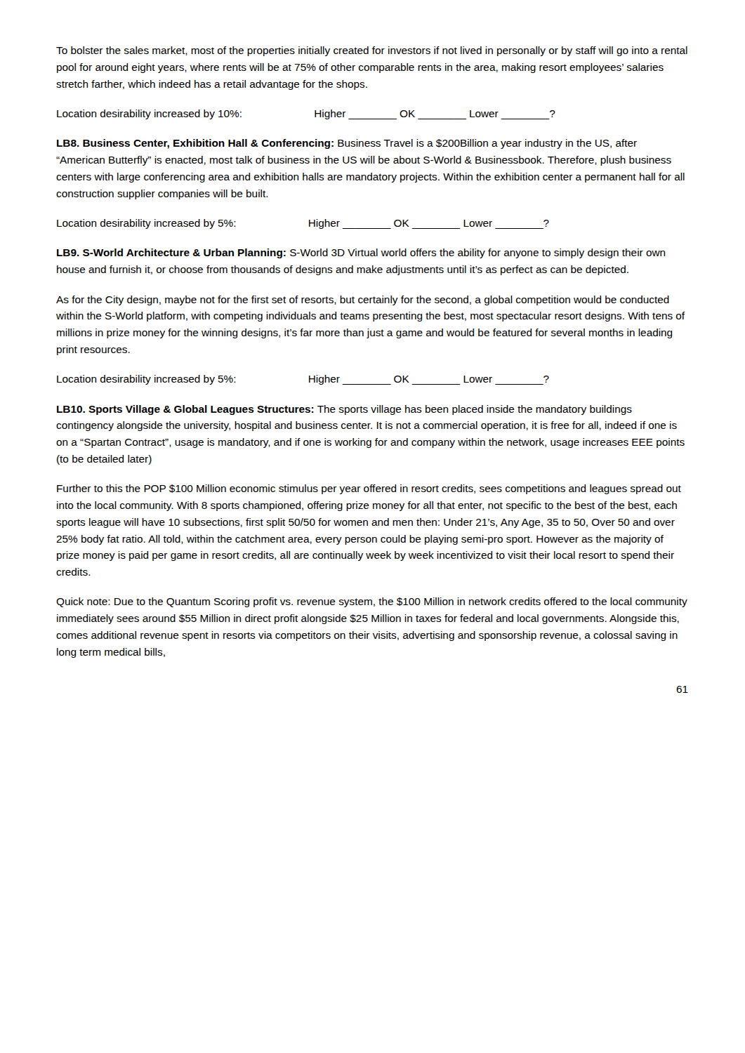To bolster the sales market, most of the properties initially created for investors if not lived in personally or by staff will go into a rental pool for around eight years, where rents will be at 75% of other comparable rents in the area, making resort employees’ salaries stretch farther, which indeed has a retail advantage for the shops.
Location desirability increased by 10%: Higher ________ OK ________ Lower ________?
LB8. Business Center, Exhibition Hall & Conferencing: Business Travel is a $200Billion a year industry in the US, after “American Butterfly” is enacted, most talk of business in the US will be about S-World & Businessbook. Therefore, plush business centers with large conferencing area and exhibition halls are mandatory projects. Within the exhibition center a permanent hall for all construction supplier companies will be built.
Location desirability increased by 5%: Higher ________ OK ________ Lower ________?
LB9. S-World Architecture & Urban Planning: S-World 3D Virtual world offers the ability for anyone to simply design their own house and furnish it, or choose from thousands of designs and make adjustments until it’s as perfect as can be depicted.
As for the City design, maybe not for the first set of resorts, but certainly for the second, a global competition would be conducted within the S-World platform, with competing individuals and teams presenting the best, most spectacular resort designs. With tens of millions in prize money for the winning designs, it’s far more than just a game and would be featured for several months in leading print resources.
Location desirability increased by 5%: Higher ________ OK ________ Lower ________?
LB10. Sports Village & Global Leagues Structures: The sports village has been placed inside the mandatory buildings contingency alongside the university, hospital and business center. It is not a commercial operation, it is free for all, indeed if one is on a “Spartan Contract”, usage is mandatory, and if one is working for and company within the network, usage increases EEE points (to be detailed later)
Further to this the POP $100 Million economic stimulus per year offered in resort credits, sees competitions and leagues spread out into the local community. With 8 sports championed, offering prize money for all that enter, not specific to the best of the best, each sports league will have 10 subsections, first split 50/50 for women and men then: Under 21’s, Any Age, 35 to 50, Over 50 and over 25% body fat ratio. All told, within the catchment area, every person could be playing semi-pro sport. However as the majority of prize money is paid per game in resort credits, all are continually week by week incentivized to visit their local resort to spend their credits.
Quick note: Due to the Quantum Scoring profit vs. revenue system, the $100 Million in network credits offered to the local community immediately sees around $55 Million in direct profit alongside $25 Million in taxes for federal and local governments. Alongside this, comes additional revenue spent in resorts via competitors on their visits, advertising and sponsorship revenue, a colossal saving in long term medical bills,
61